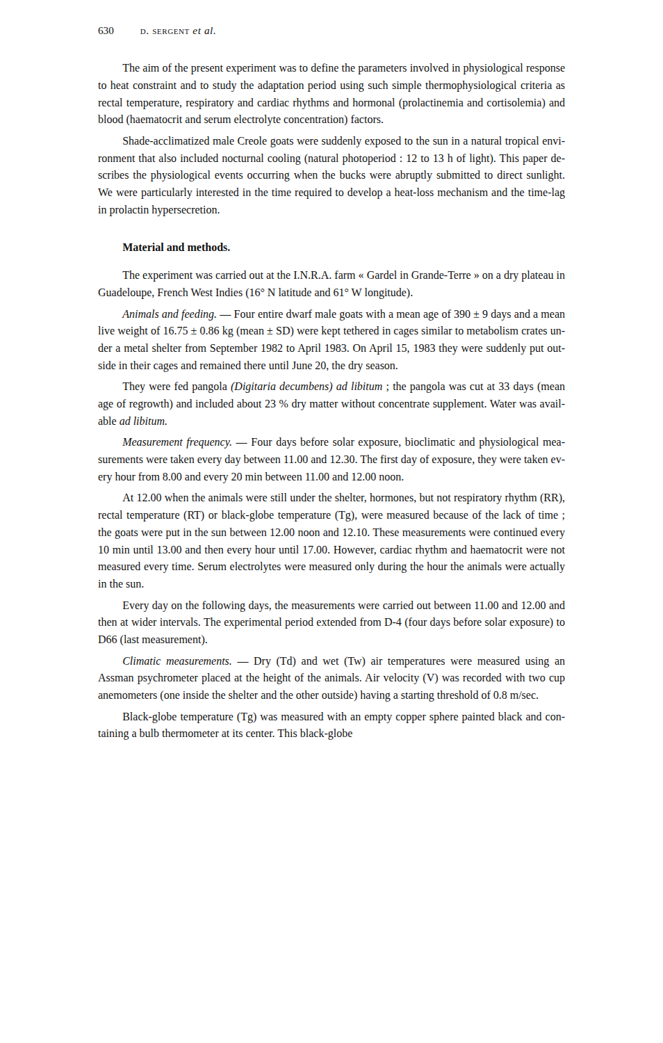630 D. Sergent et al.
The aim of the present experiment was to define the parameters involved in physiological response to heat constraint and to study the adaptation period using such simple thermophysiological criteria as rectal temperature, respiratory and cardiac rhythms and hormonal (prolactinemia and cortisolemia) and blood (haematocrit and serum electrolyte concentration) factors.
Shade-acclimatized male Creole goats were suddenly exposed to the sun in a natural tropical environment that also included nocturnal cooling (natural photoperiod : 12 to 13 h of light). This paper describes the physiological events occurring when the bucks were abruptly submitted to direct sunlight. We were particularly interested in the time required to develop a heat-loss mechanism and the time-lag in prolactin hypersecretion.
Material and methods.
The experiment was carried out at the I.N.R.A. farm « Gardel in Grande-Terre » on a dry plateau in Guadeloupe, French West Indies (16° N latitude and 61° W longitude).
Animals and feeding. Four entire dwarf male goats with a mean age of 390 ± 9 days and a mean live weight of 16.75 ± 0.86 kg (mean ± SD) were kept tethered in cages similar to metabolism crates under a metal shelter from September 1982 to April 1983. On April 15, 1983 they were suddenly put outside in their cages and remained there until June 20, the dry season.
They were fed pangola (Digitaria decumbens) ad libitum ; the pangola was cut at 33 days (mean age of regrowth) and included about 23 % dry matter without concentrate supplement. Water was available ad libitum.
Measurement frequency. Four days before solar exposure, bioclimatic and physiological measurements were taken every day between 11.00 and 12.30. The first day of exposure, they were taken every hour from 8.00 and every 20 min between 11.00 and 12.00 noon.
At 12.00 when the animals were still under the shelter, hormones, but not respiratory rhythm (RR), rectal temperature (RT) or black-globe temperature (Tg), were measured because of the lack of time ; the goats were put in the sun between 12.00 noon and 12.10. These measurements were continued every 10 min until 13.00 and then every hour until 17.00. However, cardiac rhythm and haematocrit were not measured every time. Serum electrolytes were measured only during the hour the animals were actually in the sun.
Every day on the following days, the measurements were carried out between 11.00 and 12.00 and then at wider intervals. The experimental period extended from D-4 (four days before solar exposure) to D66 (last measurement).
Climatic measurements. Dry (Td) and wet (Tw) air temperatures were measured using an Assman psychrometer placed at the height of the animals. Air velocity (V) was recorded with two cup anemometers (one inside the shelter and the other outside) having a starting threshold of 0.8 m/sec.
Black-globe temperature (Tg) was measured with an empty copper sphere painted black and containing a bulb thermometer at its center. This black-globe